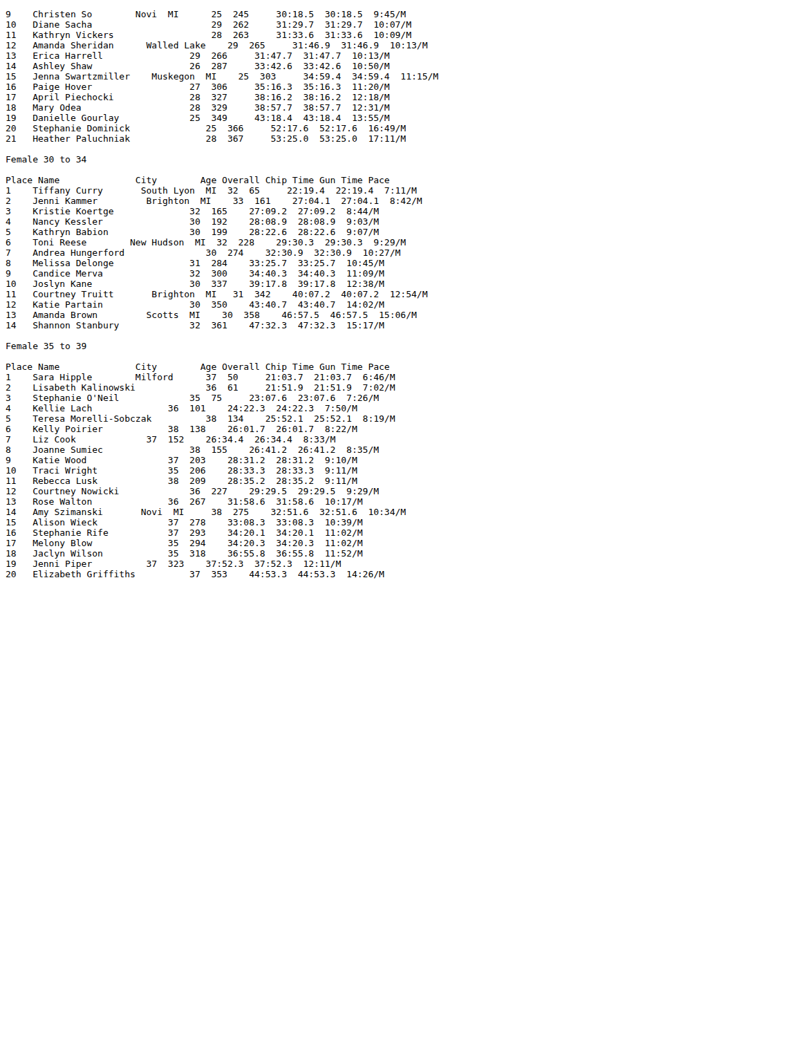9    Christen So        Novi  MI      25  245     30:18.5  30:18.5  9:45/M
10   Diane Sacha                      29  262     31:29.7  31:29.7  10:07/M
11   Kathryn Vickers                  28  263     31:33.6  31:33.6  10:09/M
12   Amanda Sheridan      Walled Lake    29  265     31:46.9  31:46.9  10:13/M
13   Erica Harrell                29  266     31:47.7  31:47.7  10:13/M
14   Ashley Shaw                  26  287     33:42.6  33:42.6  10:50/M
15   Jenna Swartzmiller    Muskegon  MI    25  303     34:59.4  34:59.4  11:15/M
16   Paige Hover                  27  306     35:16.3  35:16.3  11:20/M
17   April Piechocki              28  327     38:16.2  38:16.2  12:18/M
18   Mary Odea                    28  329     38:57.7  38:57.7  12:31/M
19   Danielle Gourlay             25  349     43:18.4  43:18.4  13:55/M
20   Stephanie Dominick              25  366     52:17.6  52:17.6  16:49/M
21   Heather Paluchniak              28  367     53:25.0  53:25.0  17:11/M

Female 30 to 34

Place Name              City        Age Overall Chip Time Gun Time Pace
1    Tiffany Curry       South Lyon  MI  32  65     22:19.4  22:19.4  7:11/M
2    Jenni Kammer         Brighton  MI    33  161    27:04.1  27:04.1  8:42/M
3    Kristie Koertge              32  165    27:09.2  27:09.2  8:44/M
4    Nancy Kessler                30  192    28:08.9  28:08.9  9:03/M
5    Kathryn Babion               30  199    28:22.6  28:22.6  9:07/M
6    Toni Reese        New Hudson  MI  32  228    29:30.3  29:30.3  9:29/M
7    Andrea Hungerford               30  274    32:30.9  32:30.9  10:27/M
8    Melissa Delonge              31  284    33:25.7  33:25.7  10:45/M
9    Candice Merva                32  300    34:40.3  34:40.3  11:09/M
10   Joslyn Kane                  30  337    39:17.8  39:17.8  12:38/M
11   Courtney Truitt       Brighton  MI   31  342    40:07.2  40:07.2  12:54/M
12   Katie Partain                30  350    43:40.7  43:40.7  14:02/M
13   Amanda Brown         Scotts  MI    30  358    46:57.5  46:57.5  15:06/M
14   Shannon Stanbury             32  361    47:32.3  47:32.3  15:17/M

Female 35 to 39

Place Name              City        Age Overall Chip Time Gun Time Pace
1    Sara Hipple        Milford      37  50     21:03.7  21:03.7  6:46/M
2    Lisabeth Kalinowski             36  61     21:51.9  21:51.9  7:02/M
3    Stephanie O'Neil             35  75     23:07.6  23:07.6  7:26/M
4    Kellie Lach              36  101    24:22.3  24:22.3  7:50/M
5    Teresa Morelli-Sobczak          38  134    25:52.1  25:52.1  8:19/M
6    Kelly Poirier            38  138    26:01.7  26:01.7  8:22/M
7    Liz Cook             37  152    26:34.4  26:34.4  8:33/M
8    Joanne Sumiec                38  155    26:41.2  26:41.2  8:35/M
9    Katie Wood               37  203    28:31.2  28:31.2  9:10/M
10   Traci Wright             35  206    28:33.3  28:33.3  9:11/M
11   Rebecca Lusk             38  209    28:35.2  28:35.2  9:11/M
12   Courtney Nowicki             36  227    29:29.5  29:29.5  9:29/M
13   Rose Walton              36  267    31:58.6  31:58.6  10:17/M
14   Amy Szimanski       Novi  MI     38  275    32:51.6  32:51.6  10:34/M
15   Alison Wieck             37  278    33:08.3  33:08.3  10:39/M
16   Stephanie Rife           37  293    34:20.1  34:20.1  11:02/M
17   Melony Blow              35  294    34:20.3  34:20.3  11:02/M
18   Jaclyn Wilson            35  318    36:55.8  36:55.8  11:52/M
19   Jenni Piper          37  323    37:52.3  37:52.3  12:11/M
20   Elizabeth Griffiths          37  353    44:53.3  44:53.3  14:26/M